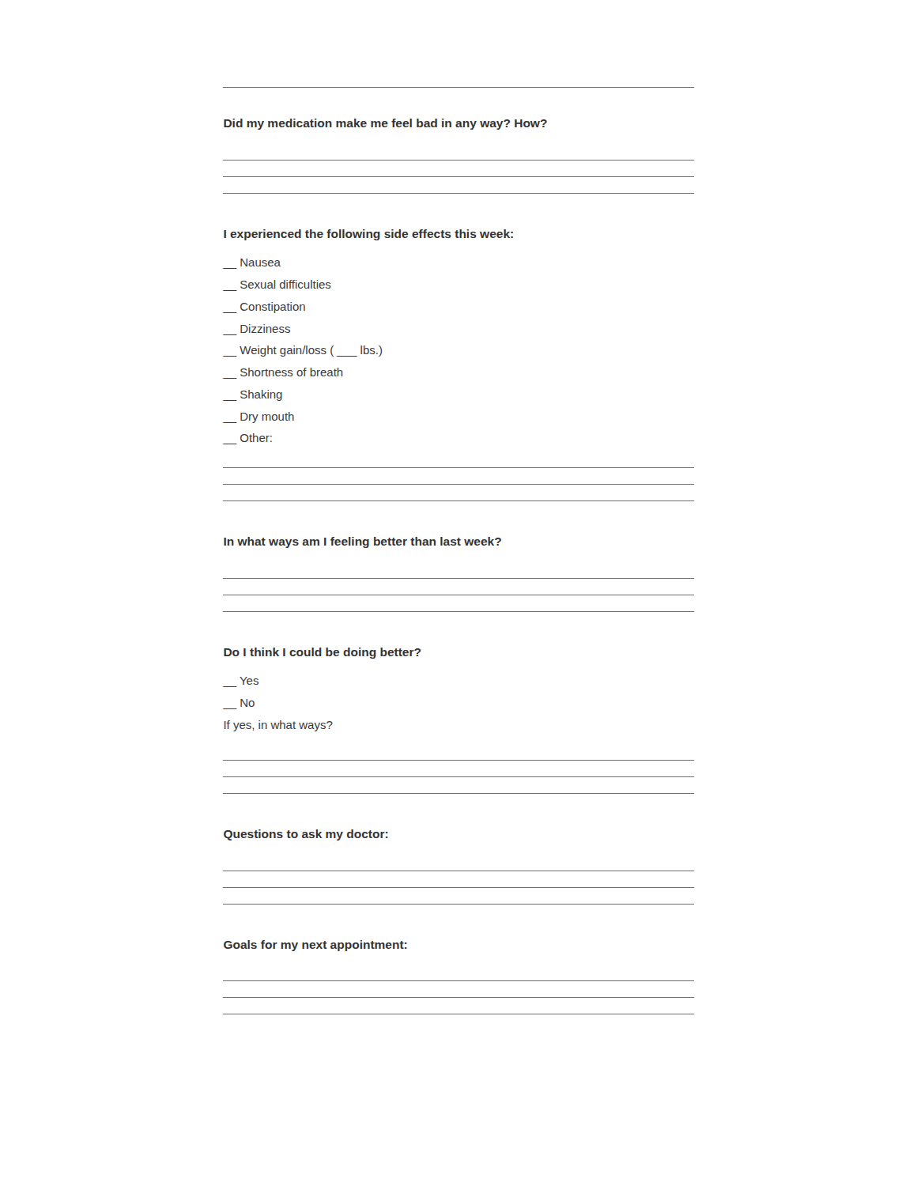Did my medication make me feel bad in any way? How?
I experienced the following side effects this week:
__ Nausea
__ Sexual difficulties
__ Constipation
__ Dizziness
__ Weight gain/loss ( ___ lbs.)
__ Shortness of breath
__ Shaking
__ Dry mouth
__ Other:
In what ways am I feeling better than last week?
Do I think I could be doing better?
__ Yes
__ No
If yes, in what ways?
Questions to ask my doctor:
Goals for my next appointment: